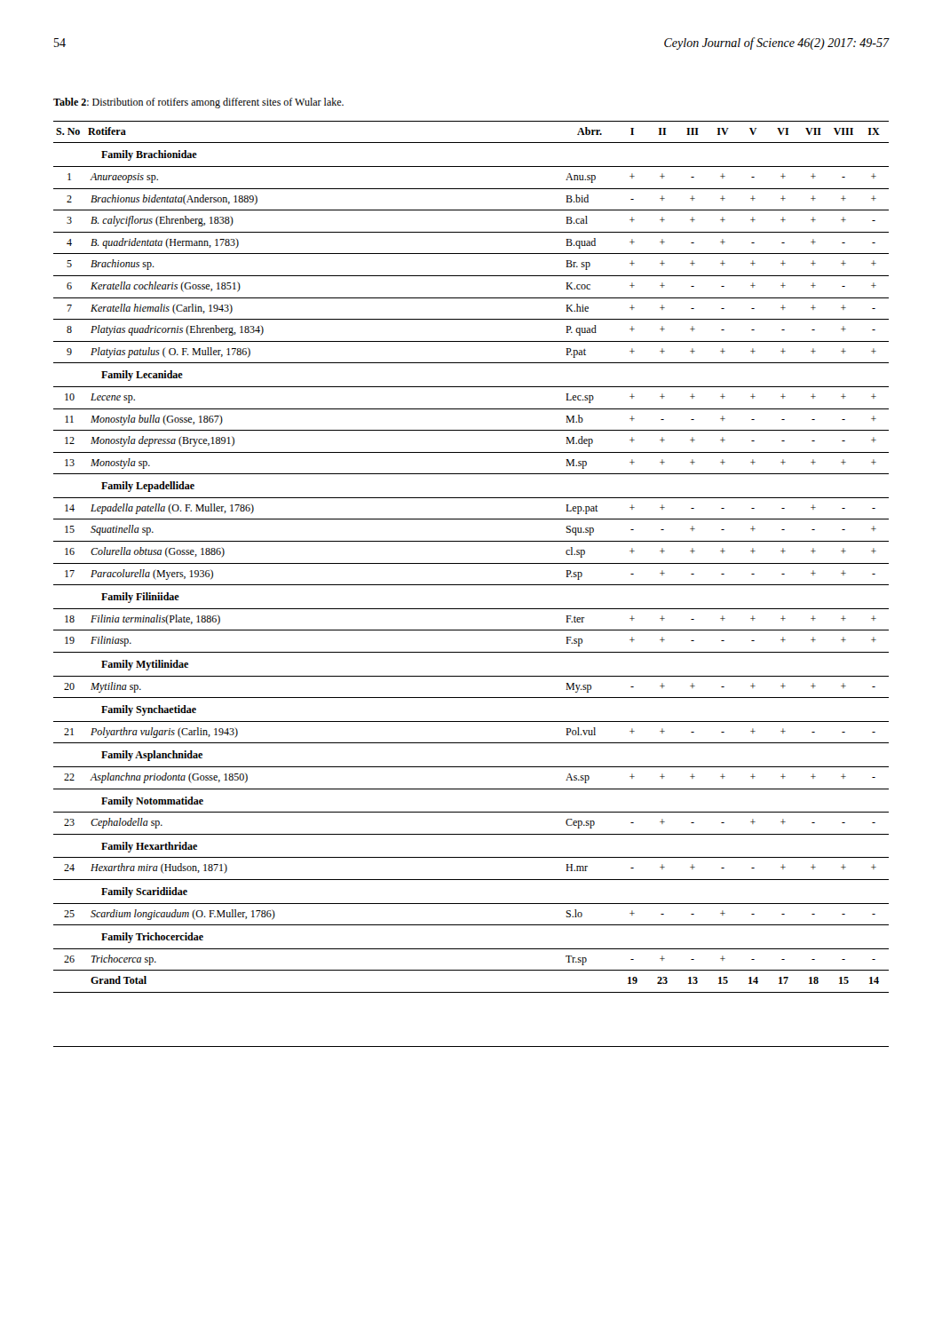54
Ceylon Journal of Science 46(2) 2017: 49-57
Table 2: Distribution of rotifers among different sites of Wular lake.
| S. No | Rotifera | Abrr. | I | II | III | IV | V | VI | VII | VIII | IX |
| --- | --- | --- | --- | --- | --- | --- | --- | --- | --- | --- | --- |
| | Family Brachionidae |
| 1 | Anuraeopsis sp. | Anu.sp | + | + | - | + | - | + | + | - | + |
| 2 | Brachionus bidentata (Anderson, 1889) | B.bid | - | + | + | + | + | + | + | + | + |
| 3 | B. calyciflorus (Ehrenberg, 1838) | B.cal | + | + | + | + | + | + | + | + | - |
| 4 | B. quadridentata (Hermann, 1783) | B.quad | + | + | - | + | - | - | + | - | - |
| 5 | Brachionus sp. | Br. sp | + | + | + | + | + | + | + | + | + |
| 6 | Keratella cochlearis (Gosse, 1851) | K.coc | + | + | - | - | + | + | + | - | + |
| 7 | Keratella hiemalis (Carlin, 1943) | K.hie | + | + | - | - | - | + | + | + | - |
| 8 | Platyias quadricornis (Ehrenberg, 1834) | P. quad | + | + | + | - | - | - | - | + | - |
| 9 | Platyias patulus ( O. F. Muller, 1786) | P.pat | + | + | + | + | + | + | + | + | + |
| | Family Lecanidae |
| 10 | Lecene sp. | Lec.sp | + | + | + | + | + | + | + | + | + |
| 11 | Monostyla bulla (Gosse, 1867) | M.b | + | - | - | + | - | - | - | - | + |
| 12 | Monostyla depressa (Bryce,1891) | M.dep | + | + | + | + | - | - | - | - | + |
| 13 | Monostyla sp. | M.sp | + | + | + | + | + | + | + | + | + |
| | Family Lepadellidae |
| 14 | Lepadella patella (O. F. Muller, 1786) | Lep.pat | + | + | - | - | - | - | + | - | - |
| 15 | Squatinella sp. | Squ.sp | - | - | + | - | + | - | - | - | + |
| 16 | Colurella obtusa (Gosse, 1886) | cl.sp | + | + | + | + | + | + | + | + | + |
| 17 | Paracolurella (Myers, 1936) | P.sp | - | + | - | - | - | - | + | + | - |
| | Family Filiniidae |
| 18 | Filinia terminalis (Plate, 1886) | F.ter | + | + | - | + | + | + | + | + | + |
| 19 | Filinia sp. | F.sp | + | + | - | - | - | + | + | + | + |
| | Family Mytilinidae |
| 20 | Mytilina sp. | My.sp | - | + | + | - | + | + | + | + | - |
| | Family Synchaetidae |
| 21 | Polyarthra vulgaris (Carlin, 1943) | Pol.vul | + | + | - | - | + | + | - | - | - |
| | Family Asplanchnidae |
| 22 | Asplanchna priodonta (Gosse, 1850) | As.sp | + | + | + | + | + | + | + | + | - |
| | Family Notommatidae |
| 23 | Cephalodella sp. | Cep.sp | - | + | - | - | + | + | - | - | - |
| | Family Hexarthridae |
| 24 | Hexarthra mira (Hudson, 1871) | H.mr | - | + | + | - | - | + | + | + | + |
| | Family Scaridiidae |
| 25 | Scardium longicaudum (O. F.Muller, 1786) | S.lo | + | - | - | + | - | - | - | - | - |
| | Family Trichocercidae |
| 26 | Trichocerca sp. | Tr.sp | - | + | - | + | - | - | - | - | - |
| | Grand Total | | 19 | 23 | 13 | 15 | 14 | 17 | 18 | 15 | 14 |